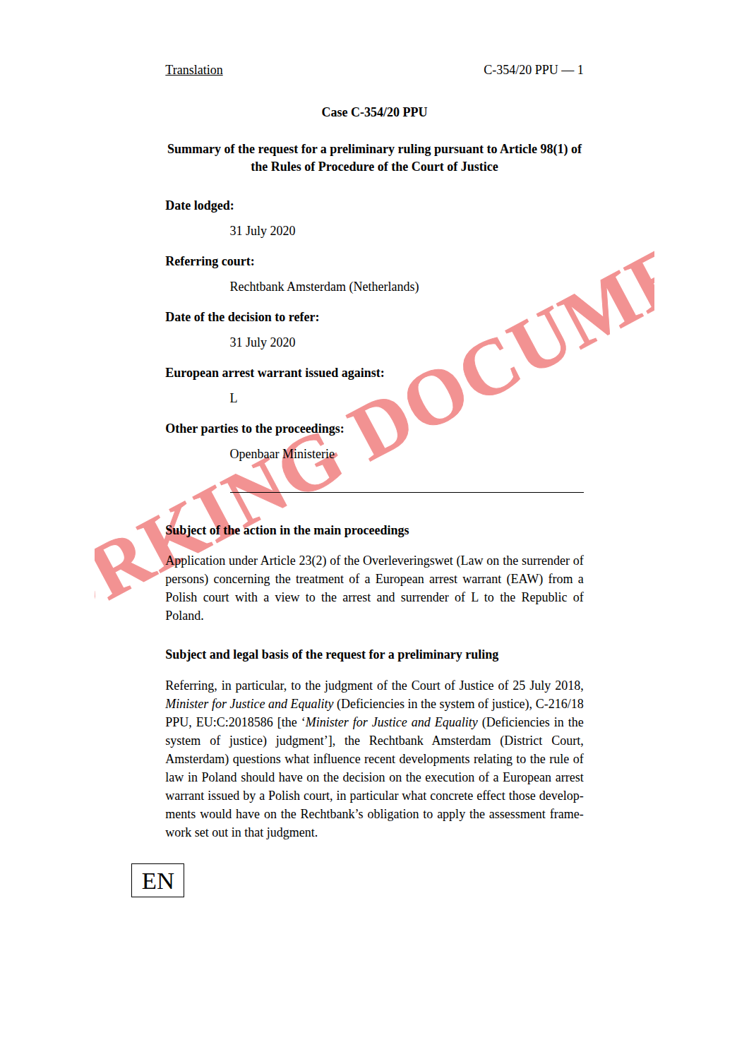WORKING DOCUMENT
Translation C-354/20 PPU — 1
Case C-354/20 PPU
Summary of the request for a preliminary ruling pursuant to Article 98(1) of the Rules of Procedure of the Court of Justice
Date lodged:
31 July 2020
Referring court:
Rechtbank Amsterdam (Netherlands)
Date of the decision to refer:
31 July 2020
European arrest warrant issued against:
L
Other parties to the proceedings:
Openbaar Ministerie
Subject of the action in the main proceedings
Application under Article 23(2) of the Overleveringswet (Law on the surrender of persons) concerning the treatment of a European arrest warrant (EAW) from a Polish court with a view to the arrest and surrender of L to the Republic of Poland.
Subject and legal basis of the request for a preliminary ruling
Referring, in particular, to the judgment of the Court of Justice of 25 July 2018, Minister for Justice and Equality (Deficiencies in the system of justice), C-216/18 PPU, EU:C:2018586 [the ‘Minister for Justice and Equality (Deficiencies in the system of justice) judgment’], the Rechtbank Amsterdam (District Court, Amsterdam) questions what influence recent developments relating to the rule of law in Poland should have on the decision on the execution of a European arrest warrant issued by a Polish court, in particular what concrete effect those developments would have on the Rechtbank’s obligation to apply the assessment framework set out in that judgment.
EN